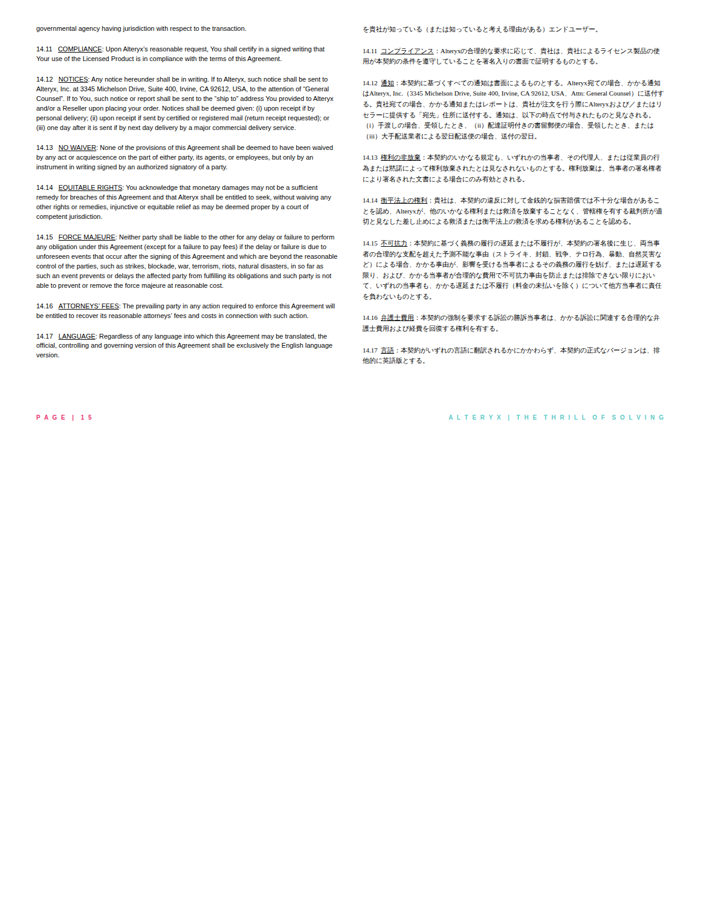governmental agency having jurisdiction with respect to the transaction.
14.11 COMPLIANCE: Upon Alteryx’s reasonable request, You shall certify in a signed writing that Your use of the Licensed Product is in compliance with the terms of this Agreement.
14.12 NOTICES: Any notice hereunder shall be in writing. If to Alteryx, such notice shall be sent to Alteryx, Inc. at 3345 Michelson Drive, Suite 400, Irvine, CA 92612, USA, to the attention of “General Counsel”. If to You, such notice or report shall be sent to the “ship to” address You provided to Alteryx and/or a Reseller upon placing your order. Notices shall be deemed given: (i) upon receipt if by personal delivery; (ii) upon receipt if sent by certified or registered mail (return receipt requested); or (iii) one day after it is sent if by next day delivery by a major commercial delivery service.
14.13 NO WAIVER: None of the provisions of this Agreement shall be deemed to have been waived by any act or acquiescence on the part of either party, its agents, or employees, but only by an instrument in writing signed by an authorized signatory of a party.
14.14 EQUITABLE RIGHTS: You acknowledge that monetary damages may not be a sufficient remedy for breaches of this Agreement and that Alteryx shall be entitled to seek, without waiving any other rights or remedies, injunctive or equitable relief as may be deemed proper by a court of competent jurisdiction.
14.15 FORCE MAJEURE: Neither party shall be liable to the other for any delay or failure to perform any obligation under this Agreement (except for a failure to pay fees) if the delay or failure is due to unforeseen events that occur after the signing of this Agreement and which are beyond the reasonable control of the parties, such as strikes, blockade, war, terrorism, riots, natural disasters, in so far as such an event prevents or delays the affected party from fulfilling its obligations and such party is not able to prevent or remove the force majeure at reasonable cost.
14.16 ATTORNEYS’ FEES: The prevailing party in any action required to enforce this Agreement will be entitled to recover its reasonable attorneys’ fees and costs in connection with such action.
14.17 LANGUAGE: Regardless of any language into which this Agreement may be translated, the official, controlling and governing version of this Agreement shall be exclusively the English language version.
を貴社が知っている（または知っていると考える理由がある）エンドユーザー。
14.11 コンプライアンス：Alteryxの合理的な要求に応じて、貴社は、貴社によるライセンス製品の使用が本契約の条件を遵守していることを署名入りの書面で証明するものとする。
14.12 通知：本契約に基づくすべての通知は書面によるものとする。Alteryx宛ての場合、かかる通知はAlteryx, Inc.（3345 Michelson Drive, Suite 400, Irvine, CA 92612, USA、Attn: General Counsel）に送付する。貴社宛ての場合、かかる通知またはレポートは、貴社が注文を行う際にAlteryxおよび／またはリセラーに提供する「宛先」住所に送付する。通知は、以下の時点で付与されたものと見なされる。（i）手渡しの場合、受領したとき、（ii）配達証明付きの書留郵便の場合、受領したとき、または（iii）大手配送業者による翌日配送便の場合、送付の翌日。
14.13 権利の非放棄：本契約のいかなる規定も、いずれかの当事者、その代理人、または従業員の行為または黙諾によって権利放棄されたとは見なされないものとする。権利放棄は、当事者の署名権者により署名された文書による場合にのみ有効とされる。
14.14 衡平法上の権利：貴社は、本契約の違反に対して金銭的な損害賠償では不十分な場合があることを認め、Alteryxが、他のいかなる権利または救済を放棄することなく、管轄権を有する裁判所が適切と見なした差し止めによる救済または衡平法上の救済を求める権利があることを認める。
14.15 不可抗力：本契約に基づく義務の履行の遅延または不履行が、本契約の署名後に生じ、両当事者の合理的な支配を超えた予測不能な事由（ストライキ、封鎖、戦争、テロ行為、暴動、自然災害など）による場合、かかる事由が、影響を受ける当事者によるその義務の履行を妨げ、または遅延する限り、および、かかる当事者が合理的な費用で不可抗力事由を防止または排除できない限りにおいて、いずれの当事者も、かかる遅延または不履行（料金の未払いを除く）について他方当事者に責任を負わないものとする。
14.16 弁護士費用：本契約の強制を要求する訴訟の勝訴当事者は、かかる訴訟に関連する合理的な弁護士費用および経費を回復する権利を有する。
14.17 言語：本契約がいずれの言語に翻訳されるかにかかわらず、本契約の正式なバージョンは、排他的に英語版とする。
P A G E | 1 5
A L T E R Y X | T H E T H R I L L O F S O L V I N G